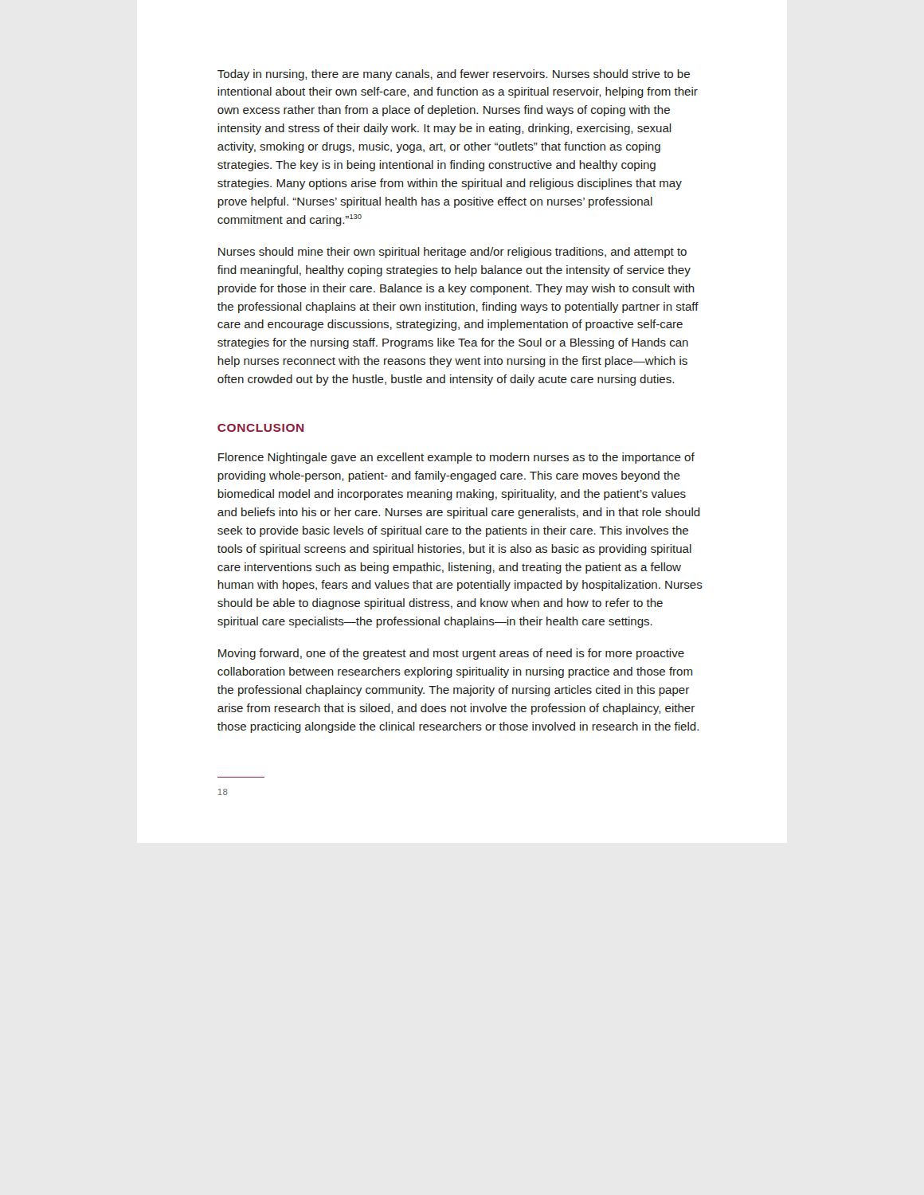Today in nursing, there are many canals, and fewer reservoirs. Nurses should strive to be intentional about their own self-care, and function as a spiritual reservoir, helping from their own excess rather than from a place of depletion. Nurses find ways of coping with the intensity and stress of their daily work. It may be in eating, drinking, exercising, sexual activity, smoking or drugs, music, yoga, art, or other “outlets” that function as coping strategies. The key is in being intentional in finding constructive and healthy coping strategies. Many options arise from within the spiritual and religious disciplines that may prove helpful. “Nurses’ spiritual health has a positive effect on nurses’ professional commitment and caring.”130
Nurses should mine their own spiritual heritage and/or religious traditions, and attempt to find meaningful, healthy coping strategies to help balance out the intensity of service they provide for those in their care. Balance is a key component. They may wish to consult with the professional chaplains at their own institution, finding ways to potentially partner in staff care and encourage discussions, strategizing, and implementation of proactive self-care strategies for the nursing staff. Programs like Tea for the Soul or a Blessing of Hands can help nurses reconnect with the reasons they went into nursing in the first place—which is often crowded out by the hustle, bustle and intensity of daily acute care nursing duties.
Conclusion
Florence Nightingale gave an excellent example to modern nurses as to the importance of providing whole-person, patient- and family-engaged care. This care moves beyond the biomedical model and incorporates meaning making, spirituality, and the patient’s values and beliefs into his or her care. Nurses are spiritual care generalists, and in that role should seek to provide basic levels of spiritual care to the patients in their care. This involves the tools of spiritual screens and spiritual histories, but it is also as basic as providing spiritual care interventions such as being empathic, listening, and treating the patient as a fellow human with hopes, fears and values that are potentially impacted by hospitalization. Nurses should be able to diagnose spiritual distress, and know when and how to refer to the spiritual care specialists—the professional chaplains—in their health care settings.
Moving forward, one of the greatest and most urgent areas of need is for more proactive collaboration between researchers exploring spirituality in nursing practice and those from the professional chaplaincy community. The majority of nursing articles cited in this paper arise from research that is siloed, and does not involve the profession of chaplaincy, either those practicing alongside the clinical researchers or those involved in research in the field.
18